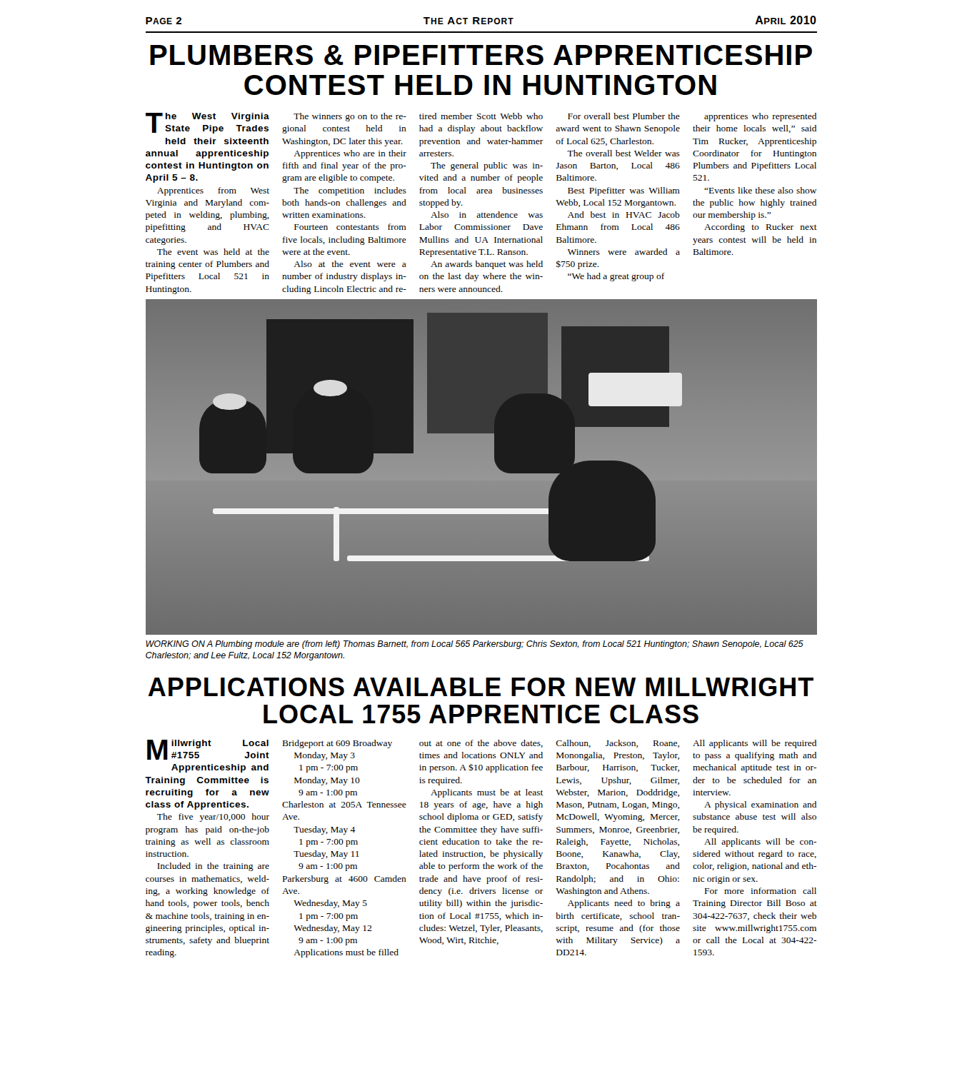PAGE 2
THE ACT REPORT
APRIL 2010
PLUMBERS & PIPEFITTERS APPRENTICESHIP CONTEST HELD IN HUNTINGTON
The West Virginia State Pipe Trades held their sixteenth annual apprenticeship contest in Huntington on April 5 – 8.
Apprentices from West Virginia and Maryland competed in welding, plumbing, pipefitting and HVAC categories.
The event was held at the training center of Plumbers and Pipefitters Local 521 in Huntington.
The winners go on to the regional contest held in Washington, DC later this year.
Apprentices who are in their fifth and final year of the program are eligible to compete.
The competition includes both hands-on challenges and written examinations.
Fourteen contestants from five locals, including Baltimore were at the event.
Also at the event were a number of industry displays including Lincoln Electric and retired member Scott Webb who had a display about backflow prevention and water-hammer arresters.
The general public was invited and a number of people from local area businesses stopped by.
Also in attendence was Labor Commissioner Dave Mullins and UA International Representative T.L. Ranson.
An awards banquet was held on the last day where the winners were announced.
For overall best Plumber the award went to Shawn Senopole of Local 625, Charleston.
The overall best Welder was Jason Barton, Local 486 Baltimore.
Best Pipefitter was William Webb, Local 152 Morgantown.
And best in HVAC Jacob Ehmann from Local 486 Baltimore.
Winners were awarded a $750 prize.
“We had a great group of
apprentices who represented their home locals well,” said Tim Rucker, Apprenticeship Coordinator for Huntington Plumbers and Pipefitters Local 521.
“Events like these also show the public how highly trained our membership is.”
According to Rucker next years contest will be held in Baltimore.
WORKING ON A Plumbing module are (from left) Thomas Barnett, from Local 565 Parkersburg; Chris Sexton, from Local 521 Huntington; Shawn Senopole, Local 625 Charleston; and Lee Fultz, Local 152 Morgantown.
APPLICATIONS AVAILABLE FOR NEW MILLWRIGHT LOCAL 1755 APPRENTICE CLASS
Millwright Local #1755 Joint Apprenticeship and Training Committee is recruiting for a new class of Apprentices.
The five year/10,000 hour program has paid on-the-job training as well as classroom instruction.
Included in the training are courses in mathematics, welding, a working knowledge of hand tools, power tools, bench & machine tools, training in engineering principles, optical instruments, safety and blueprint reading.
Bridgeport at 609 Broadway
Monday, May 3
1 pm - 7:00 pm
Monday, May 10
9 am - 1:00 pm
Charleston at 205A Tennessee Ave.
Tuesday, May 4
1 pm - 7:00 pm
Tuesday, May 11
9 am - 1:00 pm
Parkersburg at 4600 Camden Ave.
Wednesday, May 5
1 pm - 7:00 pm
Wednesday, May 12
9 am - 1:00 pm
Applications must be filled
out at one of the above dates, times and locations ONLY and in person. A $10 application fee is required.
Applicants must be at least 18 years of age, have a high school diploma or GED, satisfy the Committee they have sufficient education to take the related instruction, be physically able to perform the work of the trade and have proof of residency (i.e. drivers license or utility bill) within the jurisdiction of Local #1755, which includes: Wetzel, Tyler, Pleasants, Wood, Wirt, Ritchie,
Calhoun, Jackson, Roane, Monongalia, Preston, Taylor, Barbour, Harrison, Tucker, Lewis, Upshur, Gilmer, Webster, Marion, Doddridge, Mason, Putnam, Logan, Mingo, McDowell, Wyoming, Mercer, Summers, Monroe, Greenbrier, Raleigh, Fayette, Nicholas, Boone, Kanawha, Clay, Braxton, Pocahontas and Randolph; and in Ohio: Washington and Athens.
Applicants need to bring a birth certificate, school transcript, resume and (for those with Military Service) a DD214.
All applicants will be required to pass a qualifying math and mechanical aptitude test in order to be scheduled for an interview.
A physical examination and substance abuse test will also be required.
All applicants will be considered without regard to race, color, religion, national and ethnic origin or sex.
For more information call Training Director Bill Boso at 304-422-7637, check their web site www.millwright1755.com or call the Local at 304-422-1593.